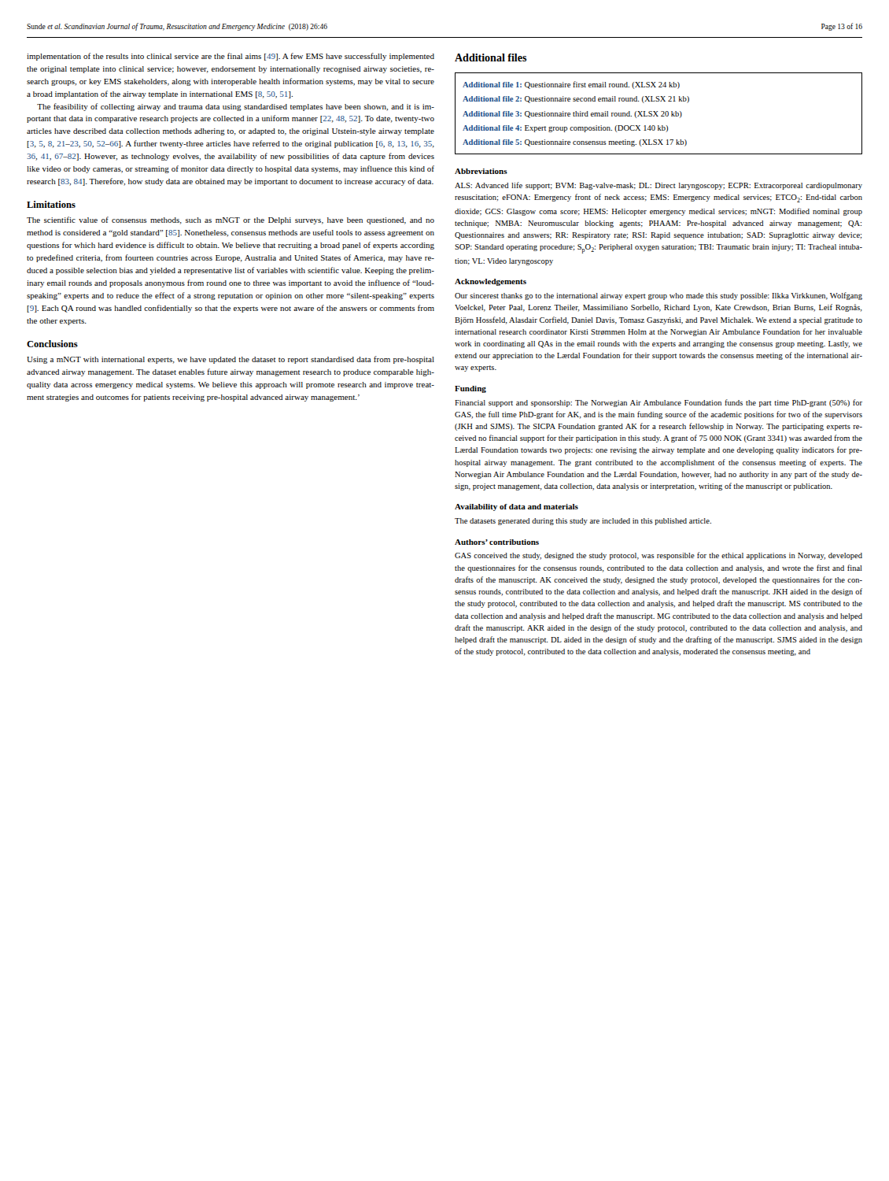Sunde et al. Scandinavian Journal of Trauma, Resuscitation and Emergency Medicine (2018) 26:46
Page 13 of 16
implementation of the results into clinical service are the final aims [49]. A few EMS have successfully implemented the original template into clinical service; however, endorsement by internationally recognised airway societies, research groups, or key EMS stakeholders, along with interoperable health information systems, may be vital to secure a broad implantation of the airway template in international EMS [8, 50, 51].
The feasibility of collecting airway and trauma data using standardised templates have been shown, and it is important that data in comparative research projects are collected in a uniform manner [22, 48, 52]. To date, twenty-two articles have described data collection methods adhering to, or adapted to, the original Utstein-style airway template [3, 5, 8, 21–23, 50, 52–66]. A further twenty-three articles have referred to the original publication [6, 8, 13, 16, 35, 36, 41, 67–82]. However, as technology evolves, the availability of new possibilities of data capture from devices like video or body cameras, or streaming of monitor data directly to hospital data systems, may influence this kind of research [83, 84]. Therefore, how study data are obtained may be important to document to increase accuracy of data.
Limitations
The scientific value of consensus methods, such as mNGT or the Delphi surveys, have been questioned, and no method is considered a “gold standard” [85]. Nonetheless, consensus methods are useful tools to assess agreement on questions for which hard evidence is difficult to obtain. We believe that recruiting a broad panel of experts according to predefined criteria, from fourteen countries across Europe, Australia and United States of America, may have reduced a possible selection bias and yielded a representative list of variables with scientific value. Keeping the preliminary email rounds and proposals anonymous from round one to three was important to avoid the influence of “loud-speaking” experts and to reduce the effect of a strong reputation or opinion on other more “silent-speaking” experts [9]. Each QA round was handled confidentially so that the experts were not aware of the answers or comments from the other experts.
Conclusions
Using a mNGT with international experts, we have updated the dataset to report standardised data from pre-hospital advanced airway management. The dataset enables future airway management research to produce comparable high-quality data across emergency medical systems. We believe this approach will promote research and improve treatment strategies and outcomes for patients receiving pre-hospital advanced airway management.’
Additional files
Additional file 1: Questionnaire first email round. (XLSX 24 kb)
Additional file 2: Questionnaire second email round. (XLSX 21 kb)
Additional file 3: Questionnaire third email round. (XLSX 20 kb)
Additional file 4: Expert group composition. (DOCX 140 kb)
Additional file 5: Questionnaire consensus meeting. (XLSX 17 kb)
Abbreviations
ALS: Advanced life support; BVM: Bag-valve-mask; DL: Direct laryngoscopy; ECPR: Extracorporeal cardiopulmonary resuscitation; eFONA: Emergency front of neck access; EMS: Emergency medical services; ETCO2: End-tidal carbon dioxide; GCS: Glasgow coma score; HEMS: Helicopter emergency medical services; mNGT: Modified nominal group technique; NMBA: Neuromuscular blocking agents; PHAAM: Pre-hospital advanced airway management; QA: Questionnaires and answers; RR: Respiratory rate; RSI: Rapid sequence intubation; SAD: Supraglottic airway device; SOP: Standard operating procedure; SpO2: Peripheral oxygen saturation; TBI: Traumatic brain injury; TI: Tracheal intubation; VL: Video laryngoscopy
Acknowledgements
Our sincerest thanks go to the international airway expert group who made this study possible: Ilkka Virkkunen, Wolfgang Voelckel, Peter Paal, Lorenz Theiler, Massimiliano Sorbello, Richard Lyon, Kate Crewdson, Brian Burns, Leif Rognås, Björn Hossfeld, Alasdair Corfield, Daniel Davis, Tomasz Gaszyński, and Pavel Michalek. We extend a special gratitude to international research coordinator Kirsti Strømmen Holm at the Norwegian Air Ambulance Foundation for her invaluable work in coordinating all QAs in the email rounds with the experts and arranging the consensus group meeting. Lastly, we extend our appreciation to the Lærdal Foundation for their support towards the consensus meeting of the international airway experts.
Funding
Financial support and sponsorship: The Norwegian Air Ambulance Foundation funds the part time PhD-grant (50%) for GAS, the full time PhD-grant for AK, and is the main funding source of the academic positions for two of the supervisors (JKH and SJMS). The SICPA Foundation granted AK for a research fellowship in Norway. The participating experts received no financial support for their participation in this study. A grant of 75 000 NOK (Grant 3341) was awarded from the Lærdal Foundation towards two projects: one revising the airway template and one developing quality indicators for pre-hospital airway management. The grant contributed to the accomplishment of the consensus meeting of experts. The Norwegian Air Ambulance Foundation and the Lærdal Foundation, however, had no authority in any part of the study design, project management, data collection, data analysis or interpretation, writing of the manuscript or publication.
Availability of data and materials
The datasets generated during this study are included in this published article.
Authors’ contributions
GAS conceived the study, designed the study protocol, was responsible for the ethical applications in Norway, developed the questionnaires for the consensus rounds, contributed to the data collection and analysis, and wrote the first and final drafts of the manuscript. AK conceived the study, designed the study protocol, developed the questionnaires for the consensus rounds, contributed to the data collection and analysis, and helped draft the manuscript. JKH aided in the design of the study protocol, contributed to the data collection and analysis, and helped draft the manuscript. MS contributed to the data collection and analysis and helped draft the manuscript. MG contributed to the data collection and analysis and helped draft the manuscript. AKR aided in the design of the study protocol, contributed to the data collection and analysis, and helped draft the manuscript. DL aided in the design of study and the drafting of the manuscript. SJMS aided in the design of the study protocol, contributed to the data collection and analysis, moderated the consensus meeting, and